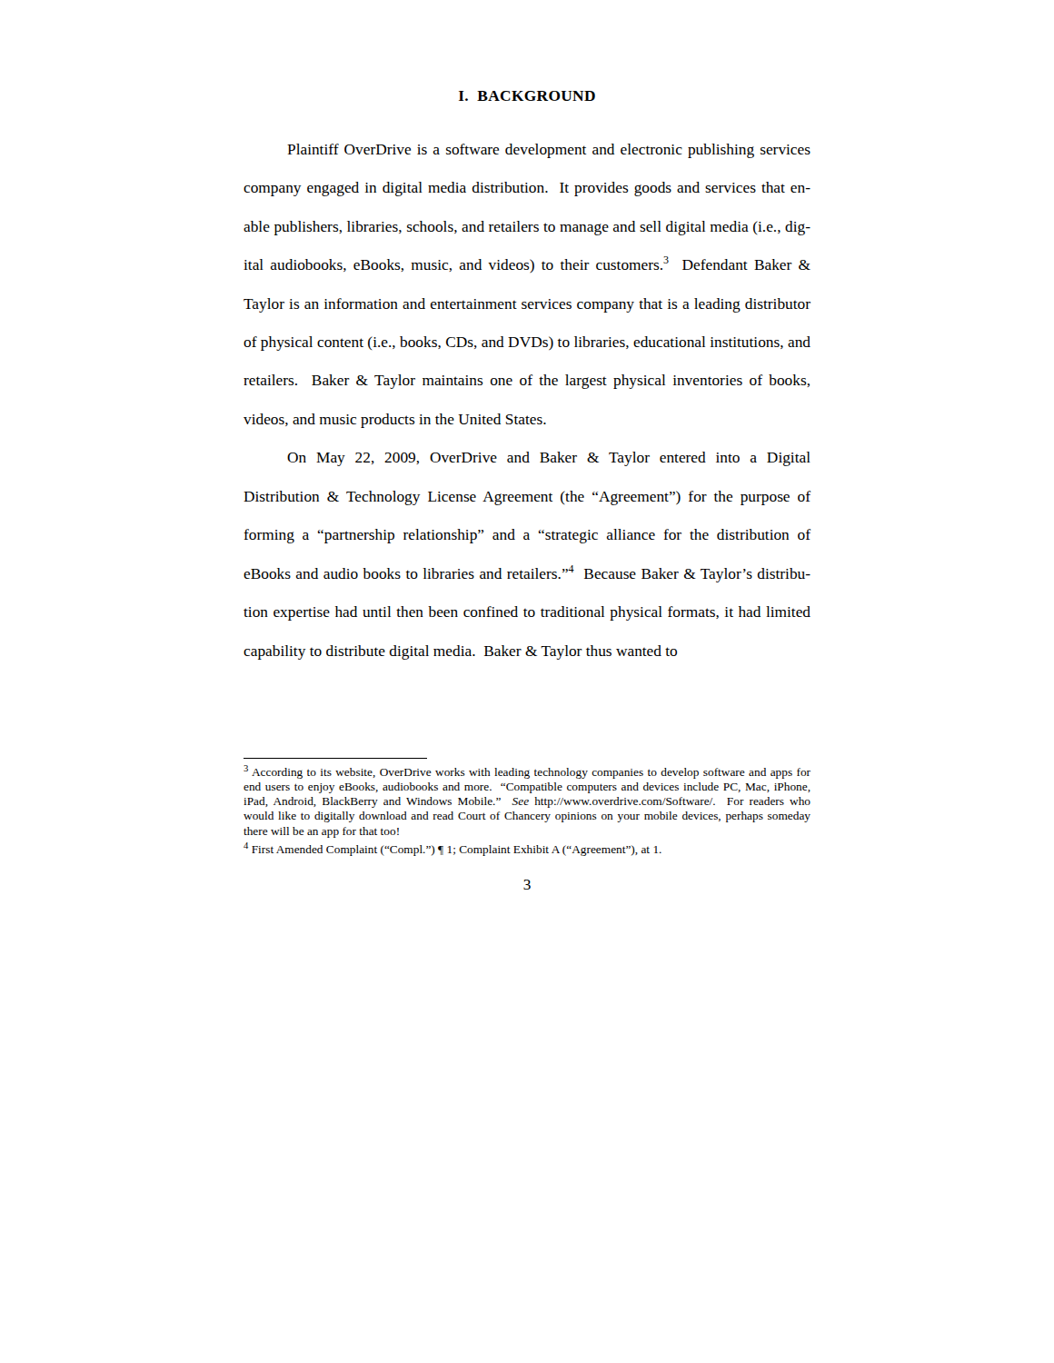I. BACKGROUND
Plaintiff OverDrive is a software development and electronic publishing services company engaged in digital media distribution. It provides goods and services that enable publishers, libraries, schools, and retailers to manage and sell digital media (i.e., digital audiobooks, eBooks, music, and videos) to their customers.3 Defendant Baker & Taylor is an information and entertainment services company that is a leading distributor of physical content (i.e., books, CDs, and DVDs) to libraries, educational institutions, and retailers. Baker & Taylor maintains one of the largest physical inventories of books, videos, and music products in the United States.
On May 22, 2009, OverDrive and Baker & Taylor entered into a Digital Distribution & Technology License Agreement (the “Agreement”) for the purpose of forming a “partnership relationship” and a “strategic alliance for the distribution of eBooks and audio books to libraries and retailers.”4 Because Baker & Taylor’s distribution expertise had until then been confined to traditional physical formats, it had limited capability to distribute digital media. Baker & Taylor thus wanted to
3 According to its website, OverDrive works with leading technology companies to develop software and apps for end users to enjoy eBooks, audiobooks and more. “Compatible computers and devices include PC, Mac, iPhone, iPad, Android, BlackBerry and Windows Mobile.” See http://www.overdrive.com/Software/. For readers who would like to digitally download and read Court of Chancery opinions on your mobile devices, perhaps someday there will be an app for that too!
4 First Amended Complaint (“Compl.”) ¶ 1; Complaint Exhibit A (“Agreement”), at 1.
3